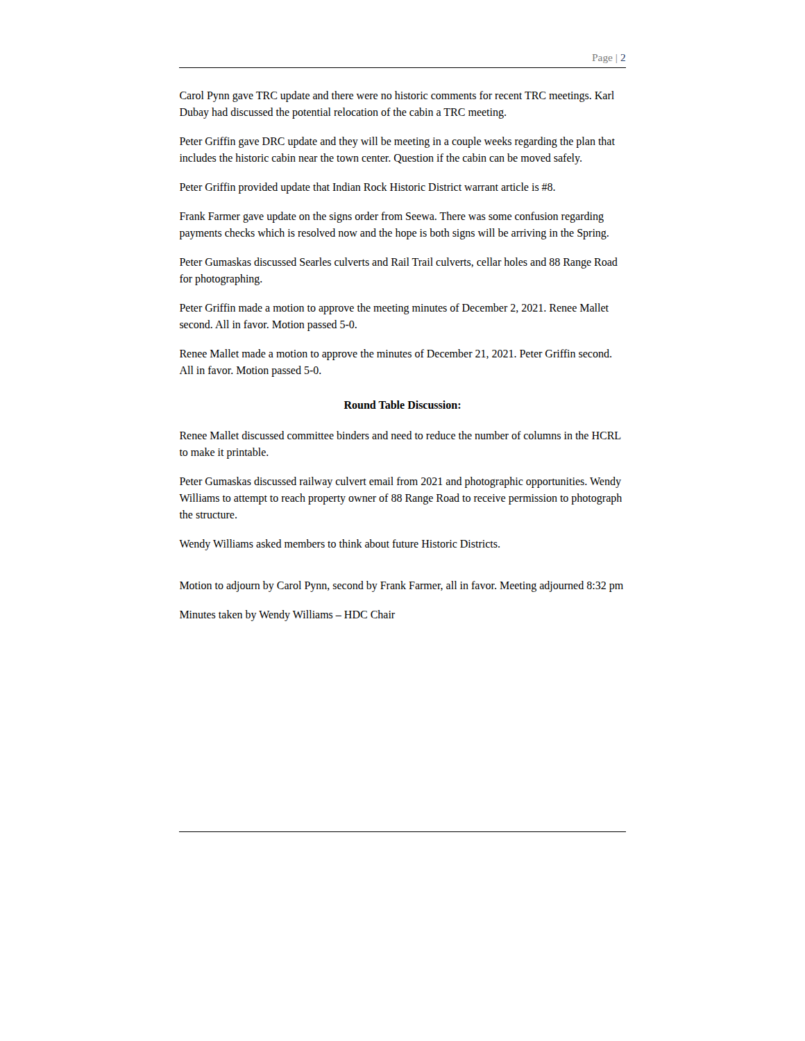Page|2
Carol Pynn gave TRC update and there were no historic comments for recent TRC meetings. Karl Dubay had discussed the potential relocation of the cabin a TRC meeting.
Peter Griffin gave DRC update and they will be meeting in a couple weeks regarding the plan that includes the historic cabin near the town center. Question if the cabin can be moved safely.
Peter Griffin provided update that Indian Rock Historic District warrant article is #8.
Frank Farmer gave update on the signs order from Seewa. There was some confusion regarding payments checks which is resolved now and the hope is both signs will be arriving in the Spring.
Peter Gumaskas discussed Searles culverts and Rail Trail culverts, cellar holes and 88 Range Road for photographing.
Peter Griffin made a motion to approve the meeting minutes of December 2, 2021. Renee Mallet second. All in favor. Motion passed 5-0.
Renee Mallet made a motion to approve the minutes of December 21, 2021. Peter Griffin second. All in favor. Motion passed 5-0.
Round Table Discussion:
Renee Mallet discussed committee binders and need to reduce the number of columns in the HCRL to make it printable.
Peter Gumaskas discussed railway culvert email from 2021 and photographic opportunities. Wendy Williams to attempt to reach property owner of 88 Range Road to receive permission to photograph the structure.
Wendy Williams asked members to think about future Historic Districts.
Motion to adjourn by Carol Pynn, second by Frank Farmer, all in favor. Meeting adjourned 8:32 pm
Minutes taken by Wendy Williams – HDC Chair